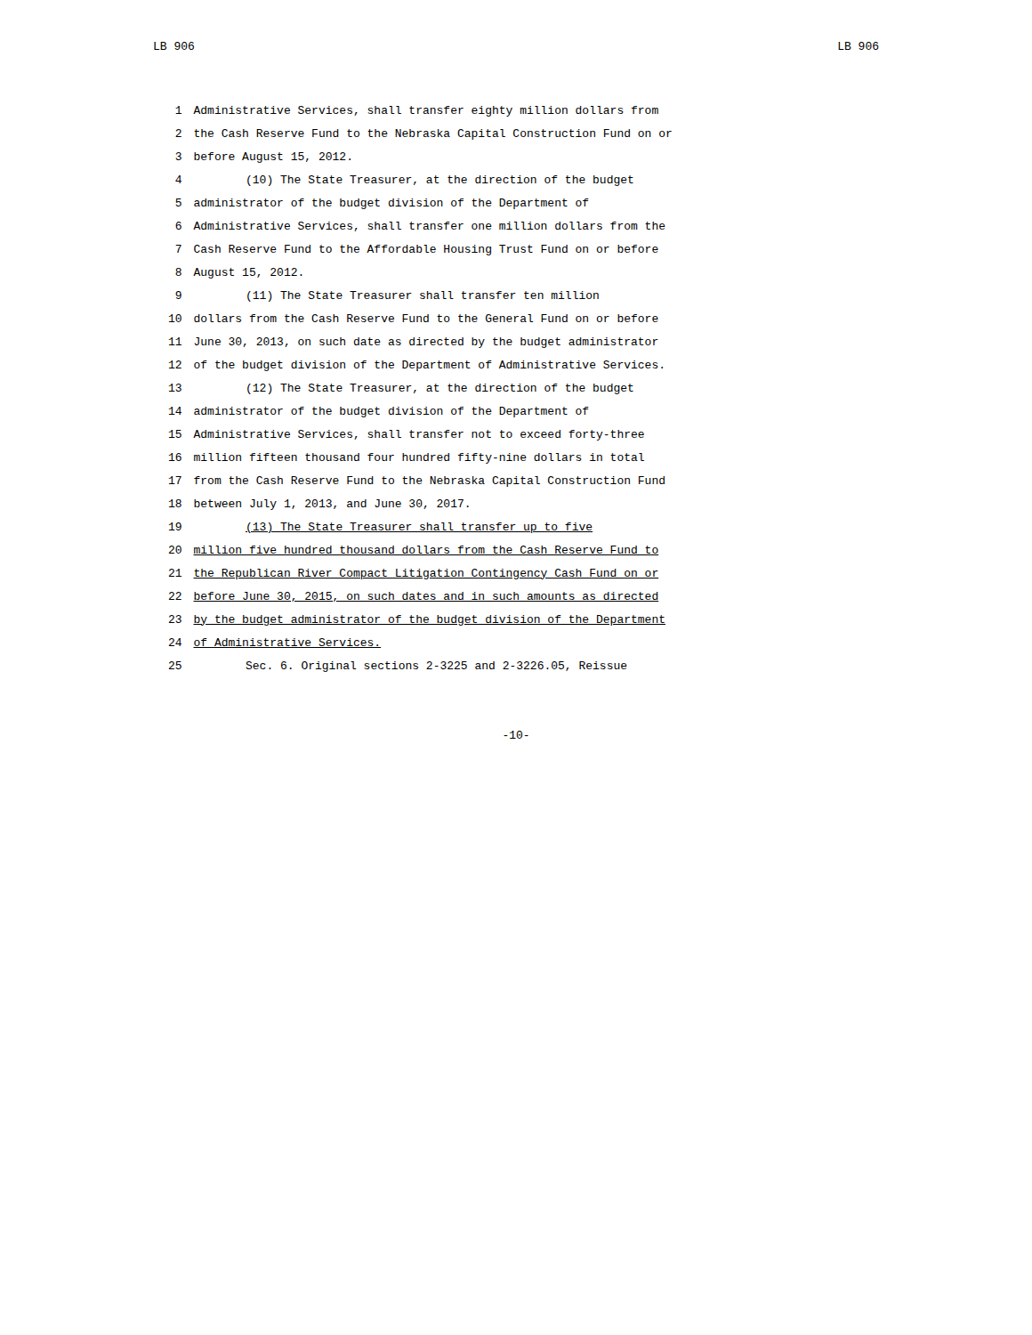LB 906 LB 906
Administrative Services, shall transfer eighty million dollars from
the Cash Reserve Fund to the Nebraska Capital Construction Fund on or
before August 15, 2012.
(10) The State Treasurer, at the direction of the budget
administrator of the budget division of the Department of
Administrative Services, shall transfer one million dollars from the
Cash Reserve Fund to the Affordable Housing Trust Fund on or before
August 15, 2012.
(11) The State Treasurer shall transfer ten million
dollars from the Cash Reserve Fund to the General Fund on or before
June 30, 2013, on such date as directed by the budget administrator
of the budget division of the Department of Administrative Services.
(12) The State Treasurer, at the direction of the budget
administrator of the budget division of the Department of
Administrative Services, shall transfer not to exceed forty-three
million fifteen thousand four hundred fifty-nine dollars in total
from the Cash Reserve Fund to the Nebraska Capital Construction Fund
between July 1, 2013, and June 30, 2017.
(13) The State Treasurer shall transfer up to five
million five hundred thousand dollars from the Cash Reserve Fund to
the Republican River Compact Litigation Contingency Cash Fund on or
before June 30, 2015, on such dates and in such amounts as directed
by the budget administrator of the budget division of the Department
of Administrative Services.
Sec. 6. Original sections 2-3225 and 2-3226.05, Reissue
-10-